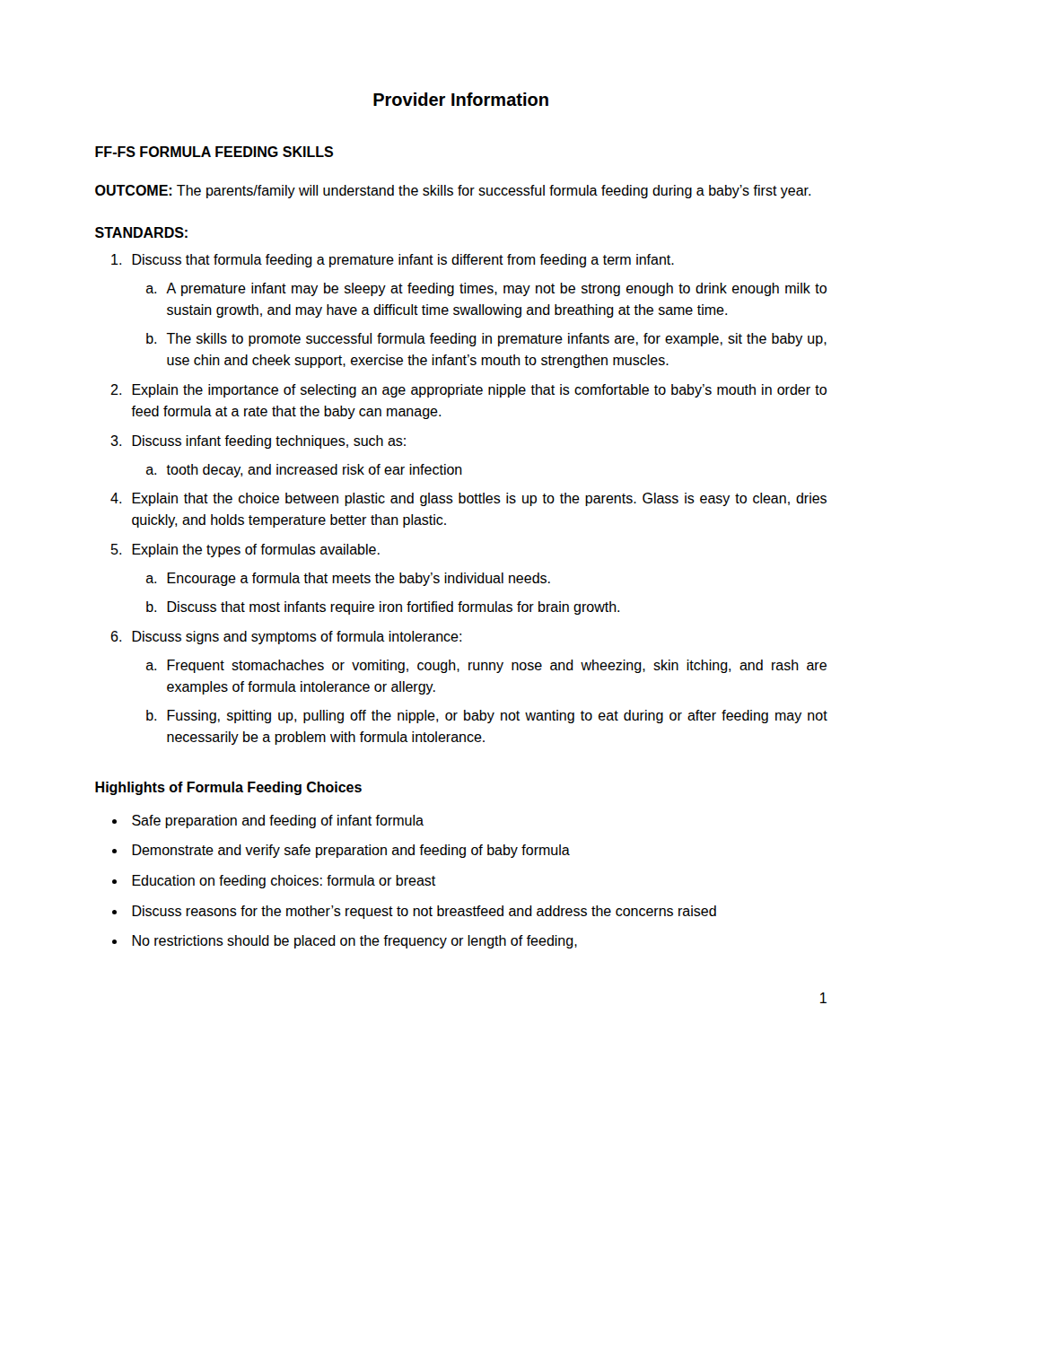Provider Information
FF-FS FORMULA FEEDING SKILLS
OUTCOME: The parents/family will understand the skills for successful formula feeding during a baby’s first year.
STANDARDS:
Discuss that formula feeding a premature infant is different from feeding a term infant.
A premature infant may be sleepy at feeding times, may not be strong enough to drink enough milk to sustain growth, and may have a difficult time swallowing and breathing at the same time.
The skills to promote successful formula feeding in premature infants are, for example, sit the baby up, use chin and cheek support, exercise the infant’s mouth to strengthen muscles.
Explain the importance of selecting an age appropriate nipple that is comfortable to baby’s mouth in order to feed formula at a rate that the baby can manage.
Discuss infant feeding techniques, such as:
tooth decay, and increased risk of ear infection
Explain that the choice between plastic and glass bottles is up to the parents. Glass is easy to clean, dries quickly, and holds temperature better than plastic.
Explain the types of formulas available.
Encourage a formula that meets the baby’s individual needs.
Discuss that most infants require iron fortified formulas for brain growth.
Discuss signs and symptoms of formula intolerance:
Frequent stomachaches or vomiting, cough, runny nose and wheezing, skin itching, and rash are examples of formula intolerance or allergy.
Fussing, spitting up, pulling off the nipple, or baby not wanting to eat during or after feeding may not necessarily be a problem with formula intolerance.
Highlights of Formula Feeding Choices
Safe preparation and feeding of infant formula
Demonstrate and verify safe preparation and feeding of baby formula
Education on feeding choices: formula or breast
Discuss reasons for the mother’s request to not breastfeed and address the concerns raised
No restrictions should be placed on the frequency or length of feeding,
1